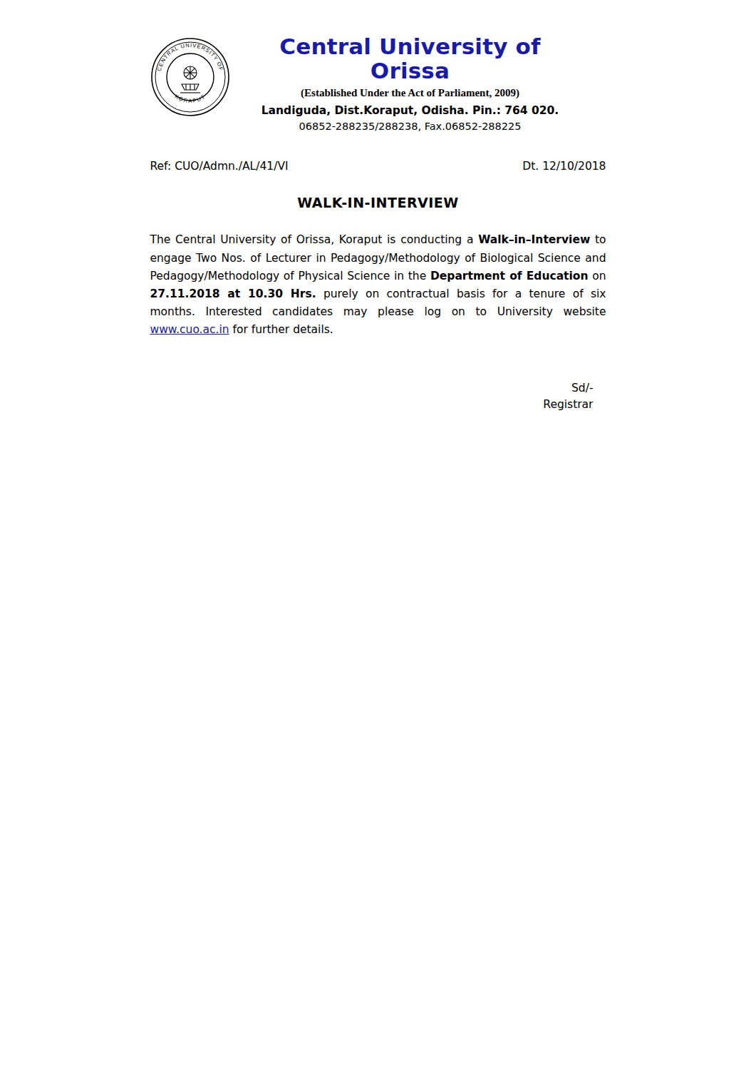CENTRAL UNIVERSITY OF KORAPUT
Central University of Orissa
(Established Under the Act of Parliament, 2009)
Landiguda, Dist.Koraput, Odisha. Pin.: 764 020.
06852-288235/288238, Fax.06852-288225
Ref: CUO/Admn./AL/41/VI Dt. 12/10/2018
WALK-IN-INTERVIEW
The Central University of Orissa, Koraput is conducting a Walk–in–Interview to engage Two Nos. of Lecturer in Pedagogy/Methodology of Biological Science and Pedagogy/Methodology of Physical Science in the Department of Education on 27.11.2018 at 10.30 Hrs. purely on contractual basis for a tenure of six months. Interested candidates may please log on to University website www.cuo.ac.in for further details.
Sd/-
Registrar